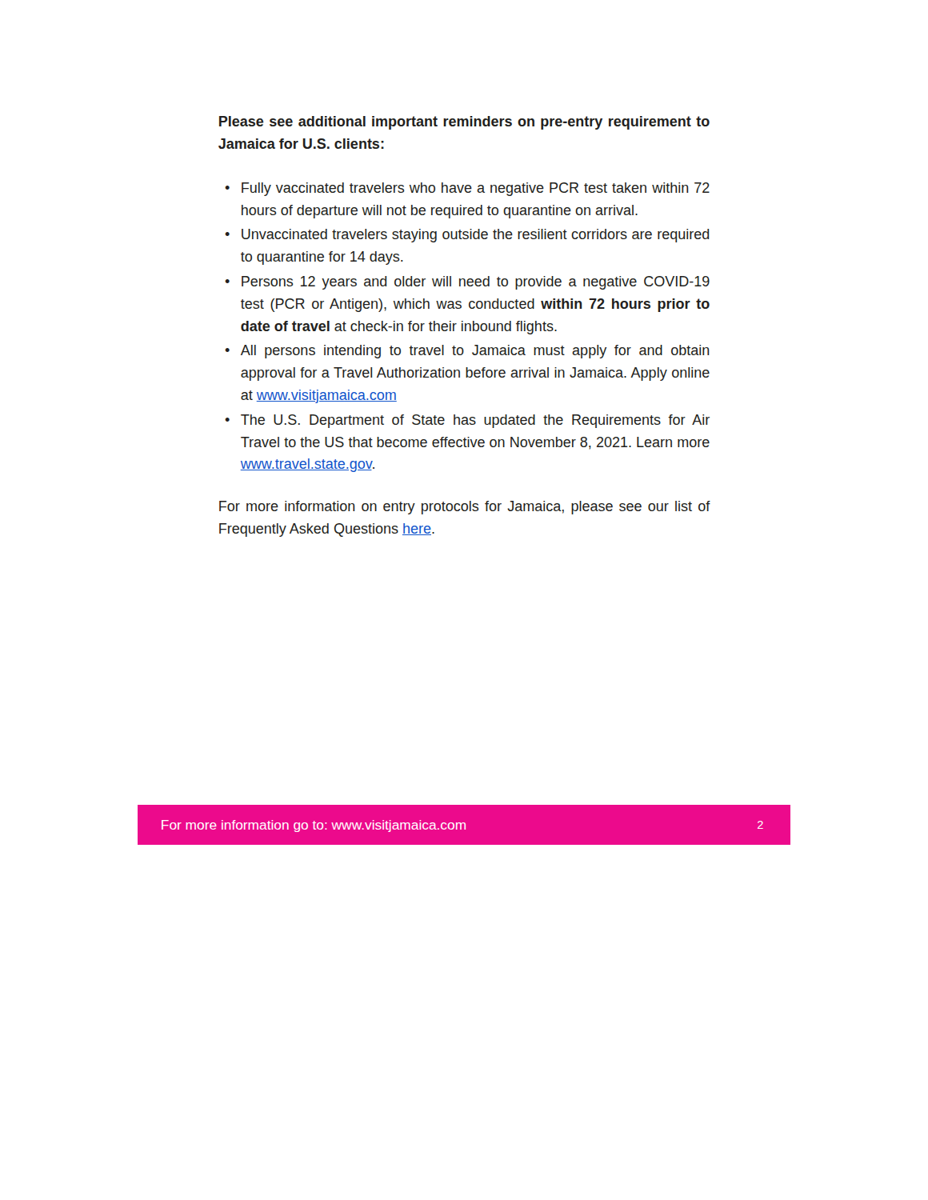Please see additional important reminders on pre-entry requirement to Jamaica for U.S. clients:
Fully vaccinated travelers who have a negative PCR test taken within 72 hours of departure will not be required to quarantine on arrival.
Unvaccinated travelers staying outside the resilient corridors are required to quarantine for 14 days.
Persons 12 years and older will need to provide a negative COVID-19 test (PCR or Antigen), which was conducted within 72 hours prior to date of travel at check-in for their inbound flights.
All persons intending to travel to Jamaica must apply for and obtain approval for a Travel Authorization before arrival in Jamaica. Apply online at www.visitjamaica.com
The U.S. Department of State has updated the Requirements for Air Travel to the US that become effective on November 8, 2021. Learn more www.travel.state.gov.
For more information on entry protocols for Jamaica, please see our list of Frequently Asked Questions here.
For more information go to: www.visitjamaica.com 2